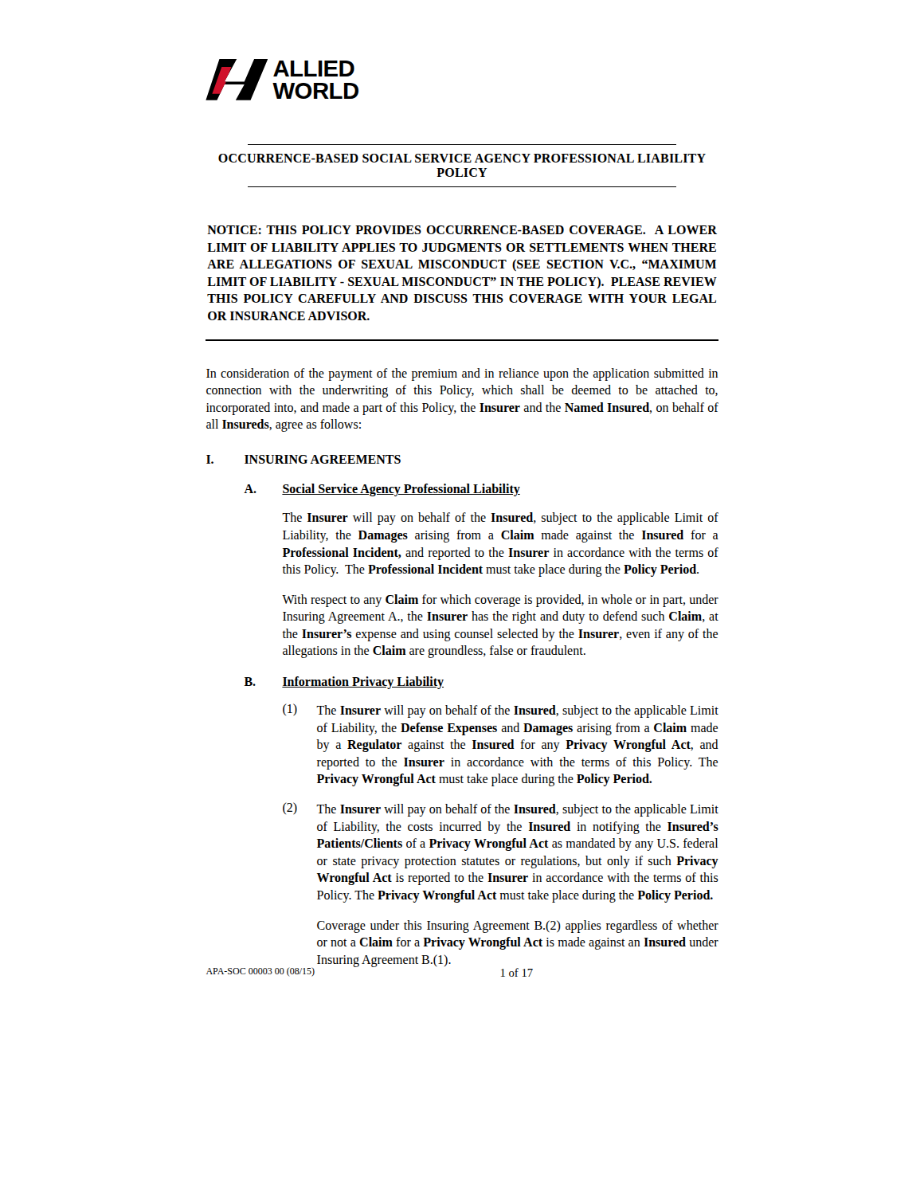ALLIED
WORLD
OCCURRENCE-BASED SOCIAL SERVICE AGENCY PROFESSIONAL LIABILITY POLICY
NOTICE: THIS POLICY PROVIDES OCCURRENCE-BASED COVERAGE. A LOWER LIMIT OF LIABILITY APPLIES TO JUDGMENTS OR SETTLEMENTS WHEN THERE ARE ALLEGATIONS OF SEXUAL MISCONDUCT (SEE SECTION V.C., “MAXIMUM LIMIT OF LIABILITY - SEXUAL MISCONDUCT” IN THE POLICY). PLEASE REVIEW THIS POLICY CAREFULLY AND DISCUSS THIS COVERAGE WITH YOUR LEGAL OR INSURANCE ADVISOR.
In consideration of the payment of the premium and in reliance upon the application submitted in connection with the underwriting of this Policy, which shall be deemed to be attached to, incorporated into, and made a part of this Policy, the Insurer and the Named Insured, on behalf of all Insureds, agree as follows:
I.
INSURING AGREEMENTS
A.
Social Service Agency Professional Liability
The Insurer will pay on behalf of the Insured, subject to the applicable Limit of Liability, the Damages arising from a Claim made against the Insured for a Professional Incident, and reported to the Insurer in accordance with the terms of this Policy. The Professional Incident must take place during the Policy Period.
With respect to any Claim for which coverage is provided, in whole or in part, under Insuring Agreement A., the Insurer has the right and duty to defend such Claim, at the Insurer’s expense and using counsel selected by the Insurer, even if any of the allegations in the Claim are groundless, false or fraudulent.
B.
Information Privacy Liability
(1)
The Insurer will pay on behalf of the Insured, subject to the applicable Limit of Liability, the Defense Expenses and Damages arising from a Claim made by a Regulator against the Insured for any Privacy Wrongful Act, and reported to the Insurer in accordance with the terms of this Policy. The Privacy Wrongful Act must take place during the Policy Period.
(2)
The Insurer will pay on behalf of the Insured, subject to the applicable Limit of Liability, the costs incurred by the Insured in notifying the Insured’s Patients/Clients of a Privacy Wrongful Act as mandated by any U.S. federal or state privacy protection statutes or regulations, but only if such Privacy Wrongful Act is reported to the Insurer in accordance with the terms of this Policy. The Privacy Wrongful Act must take place during the Policy Period.
Coverage under this Insuring Agreement B.(2) applies regardless of whether or not a Claim for a Privacy Wrongful Act is made against an Insured under Insuring Agreement B.(1).
APA-SOC 00003 00 (08/15)
1 of 17